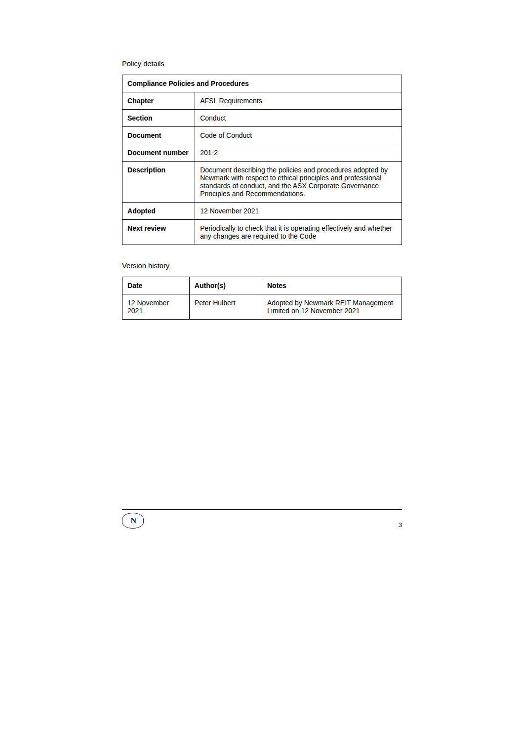Policy details
| Compliance Policies and Procedures |
| Chapter | AFSL Requirements |
| Section | Conduct |
| Document | Code of Conduct |
| Document number | 201-2 |
| Description | Document describing the policies and procedures adopted by Newmark with respect to ethical principles and professional standards of conduct, and the ASX Corporate Governance Principles and Recommendations. |
| Adopted | 12 November 2021 |
| Next review | Periodically to check that it is operating effectively and whether any changes are required to the Code |
Version history
| Date | Author(s) | Notes |
| --- | --- | --- |
| 12 November 2021 | Peter Hulbert | Adopted by Newmark REIT Management Limited on 12 November 2021 |
N
3